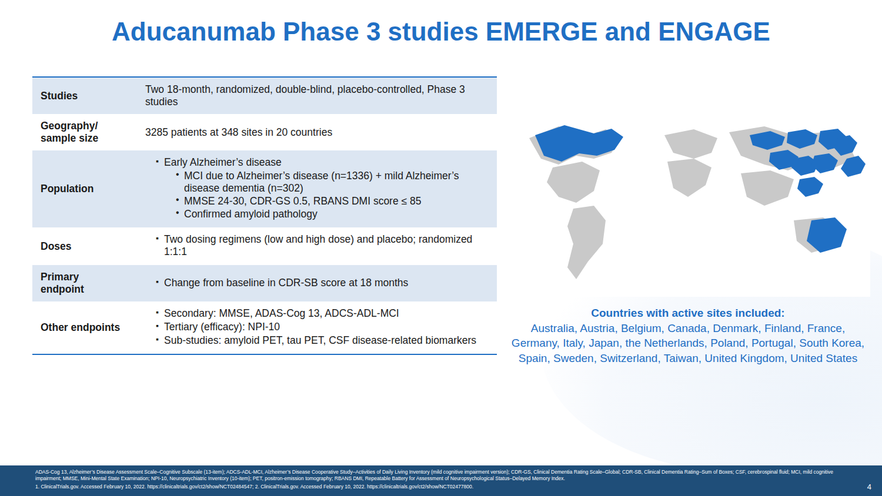Aducanumab Phase 3 studies EMERGE and ENGAGE
| Studies | Two 18-month, randomized, double-blind, placebo-controlled, Phase 3 studies |
| Geography/ sample size | 3285 patients at 348 sites in 20 countries |
| Population | Early Alzheimer’s disease MCI due to Alzheimer’s disease (n=1336) + mild Alzheimer’s disease dementia (n=302) MMSE 24-30, CDR-GS 0.5, RBANS DMI score ≤ 85 Confirmed amyloid pathology |
| Doses | Two dosing regimens (low and high dose) and placebo; randomized 1:1:1 |
| Primary endpoint | Change from baseline in CDR-SB score at 18 months |
| Other endpoints | Secondary: MMSE, ADAS-Cog 13, ADCS-ADL-MCI Tertiary (efficacy): NPI-10 Sub-studies: amyloid PET, tau PET, CSF disease-related biomarkers |
Countries with active sites included:
Australia, Austria, Belgium, Canada, Denmark, Finland, France, Germany, Italy, Japan, the Netherlands, Poland, Portugal, South Korea, Spain, Sweden, Switzerland, Taiwan, United Kingdom, United States
ADAS-Cog 13, Alzheimer’s Disease Assessment Scale–Cognitive Subscale (13-item); ADCS-ADL-MCI, Alzheimer’s Disease Cooperative Study–Activities of Daily Living Inventory (mild cognitive impairment version); CDR-GS, Clinical Dementia Rating Scale–Global; CDR-SB, Clinical Dementia Rating–Sum of Boxes; CSF, cerebrospinal fluid; MCI, mild cognitive impairment; MMSE, Mini-Mental State Examination; NPI-10, Neuropsychiatric Inventory (10-item); PET, positron-emission tomography; RBANS DMI, Repeatable Battery for Assessment of Neuropsychological Status–Delayed Memory Index.
1. ClinicalTrials.gov. Accessed February 10, 2022. https://clinicaltrials.gov/ct2/show/NCT02484547; 2. ClinicalTrials.gov. Accessed February 10, 2022. https://clinicaltrials.gov/ct2/show/NCT02477800.
4